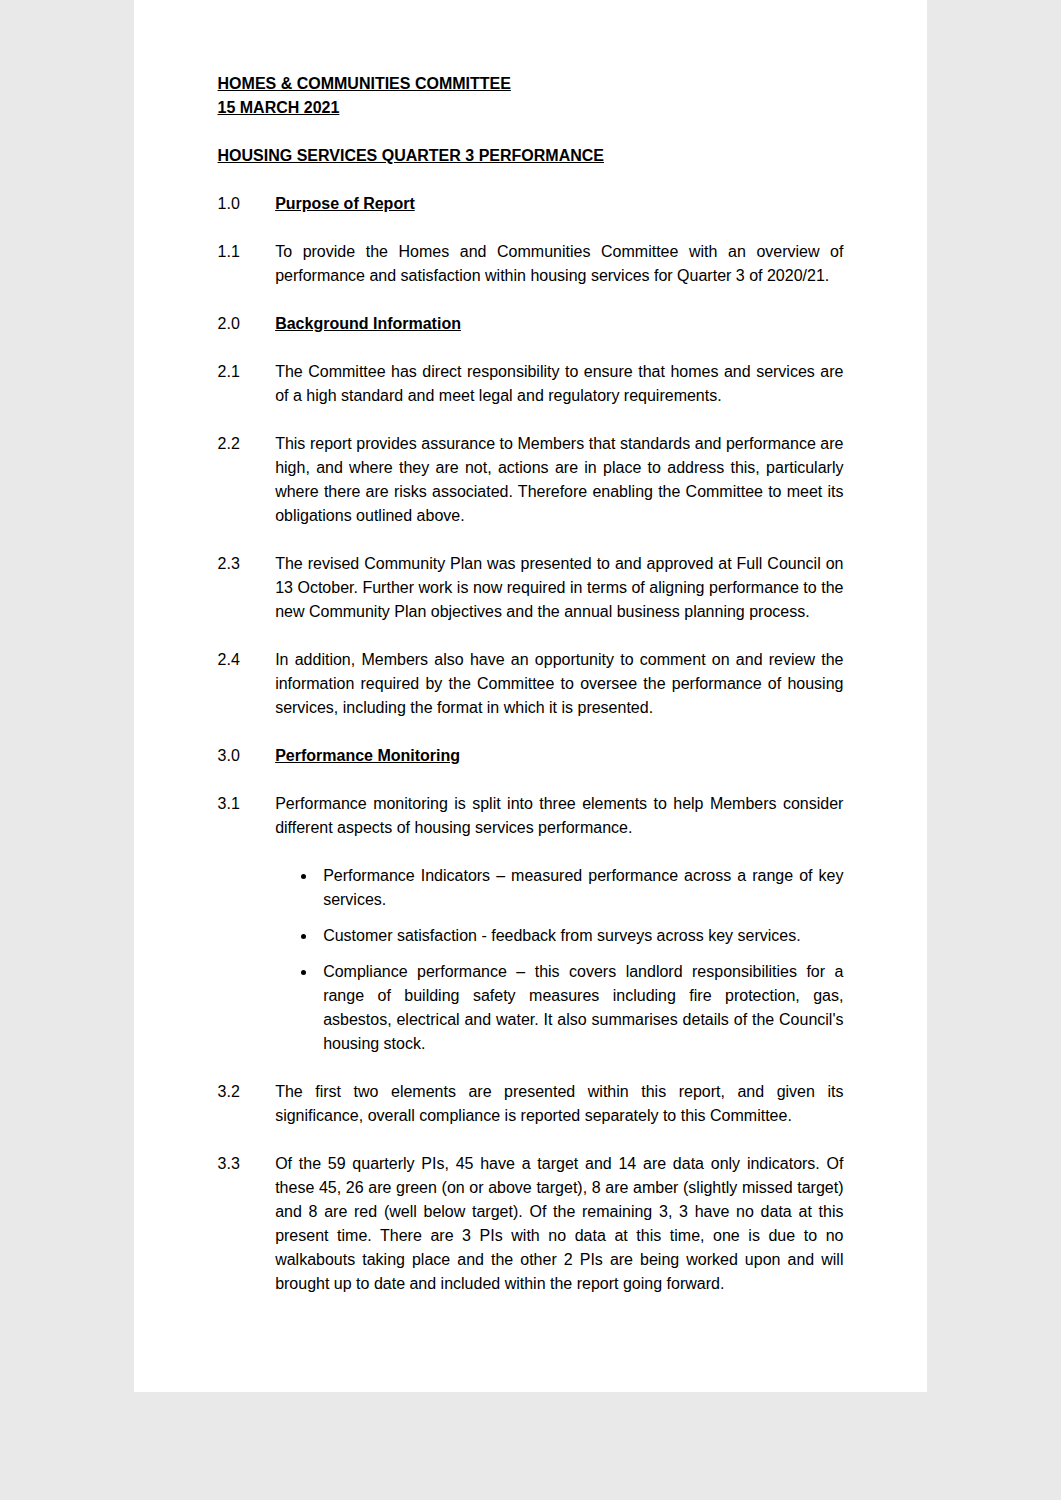HOMES & COMMUNITIES COMMITTEE 15 MARCH 2021
HOUSING SERVICES QUARTER 3 PERFORMANCE
1.0
Purpose of Report
1.1
To provide the Homes and Communities Committee with an overview of performance and satisfaction within housing services for Quarter 3 of 2020/21.
2.0
Background Information
2.1
The Committee has direct responsibility to ensure that homes and services are of a high standard and meet legal and regulatory requirements.
2.2
This report provides assurance to Members that standards and performance are high, and where they are not, actions are in place to address this, particularly where there are risks associated. Therefore enabling the Committee to meet its obligations outlined above.
2.3
The revised Community Plan was presented to and approved at Full Council on 13 October. Further work is now required in terms of aligning performance to the new Community Plan objectives and the annual business planning process.
2.4
In addition, Members also have an opportunity to comment on and review the information required by the Committee to oversee the performance of housing services, including the format in which it is presented.
3.0
Performance Monitoring
3.1
Performance monitoring is split into three elements to help Members consider different aspects of housing services performance.
Performance Indicators – measured performance across a range of key services.
Customer satisfaction - feedback from surveys across key services.
Compliance performance – this covers landlord responsibilities for a range of building safety measures including fire protection, gas, asbestos, electrical and water. It also summarises details of the Council's housing stock.
3.2
The first two elements are presented within this report, and given its significance, overall compliance is reported separately to this Committee.
3.3
Of the 59 quarterly PIs, 45 have a target and 14 are data only indicators. Of these 45, 26 are green (on or above target), 8 are amber (slightly missed target) and 8 are red (well below target). Of the remaining 3, 3 have no data at this present time. There are 3 PIs with no data at this time, one is due to no walkabouts taking place and the other 2 PIs are being worked upon and will brought up to date and included within the report going forward.